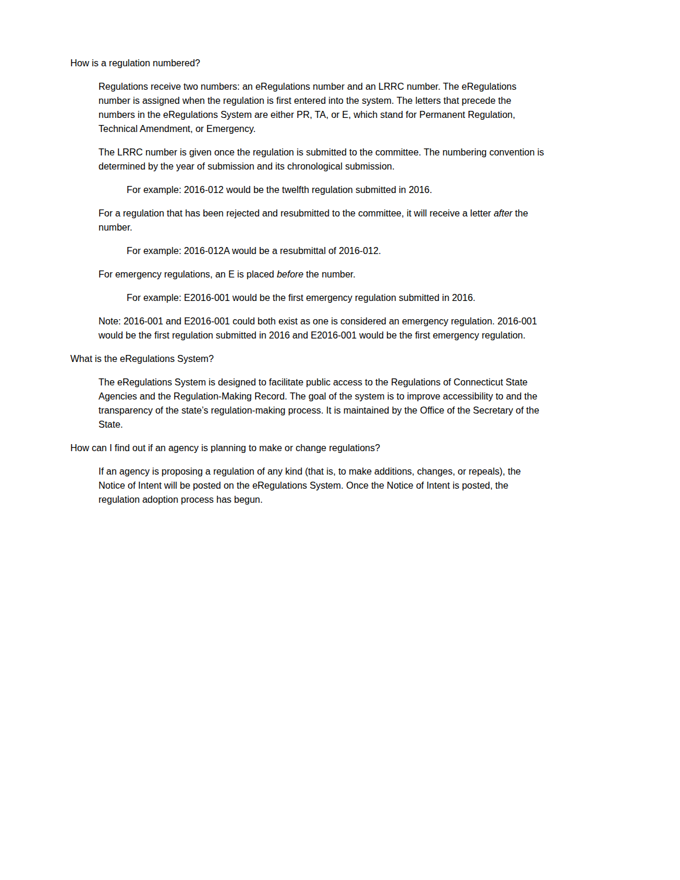How is a regulation numbered?
Regulations receive two numbers: an eRegulations number and an LRRC number. The eRegulations number is assigned when the regulation is first entered into the system. The letters that precede the numbers in the eRegulations System are either PR, TA, or E, which stand for Permanent Regulation, Technical Amendment, or Emergency.
The LRRC number is given once the regulation is submitted to the committee. The numbering convention is determined by the year of submission and its chronological submission.
For example: 2016-012 would be the twelfth regulation submitted in 2016.
For a regulation that has been rejected and resubmitted to the committee, it will receive a letter after the number.
For example: 2016-012A would be a resubmittal of 2016-012.
For emergency regulations, an E is placed before the number.
For example: E2016-001 would be the first emergency regulation submitted in 2016.
Note: 2016-001 and E2016-001 could both exist as one is considered an emergency regulation. 2016-001 would be the first regulation submitted in 2016 and E2016-001 would be the first emergency regulation.
What is the eRegulations System?
The eRegulations System is designed to facilitate public access to the Regulations of Connecticut State Agencies and the Regulation-Making Record. The goal of the system is to improve accessibility to and the transparency of the state’s regulation-making process. It is maintained by the Office of the Secretary of the State.
How can I find out if an agency is planning to make or change regulations?
If an agency is proposing a regulation of any kind (that is, to make additions, changes, or repeals), the Notice of Intent will be posted on the eRegulations System. Once the Notice of Intent is posted, the regulation adoption process has begun.